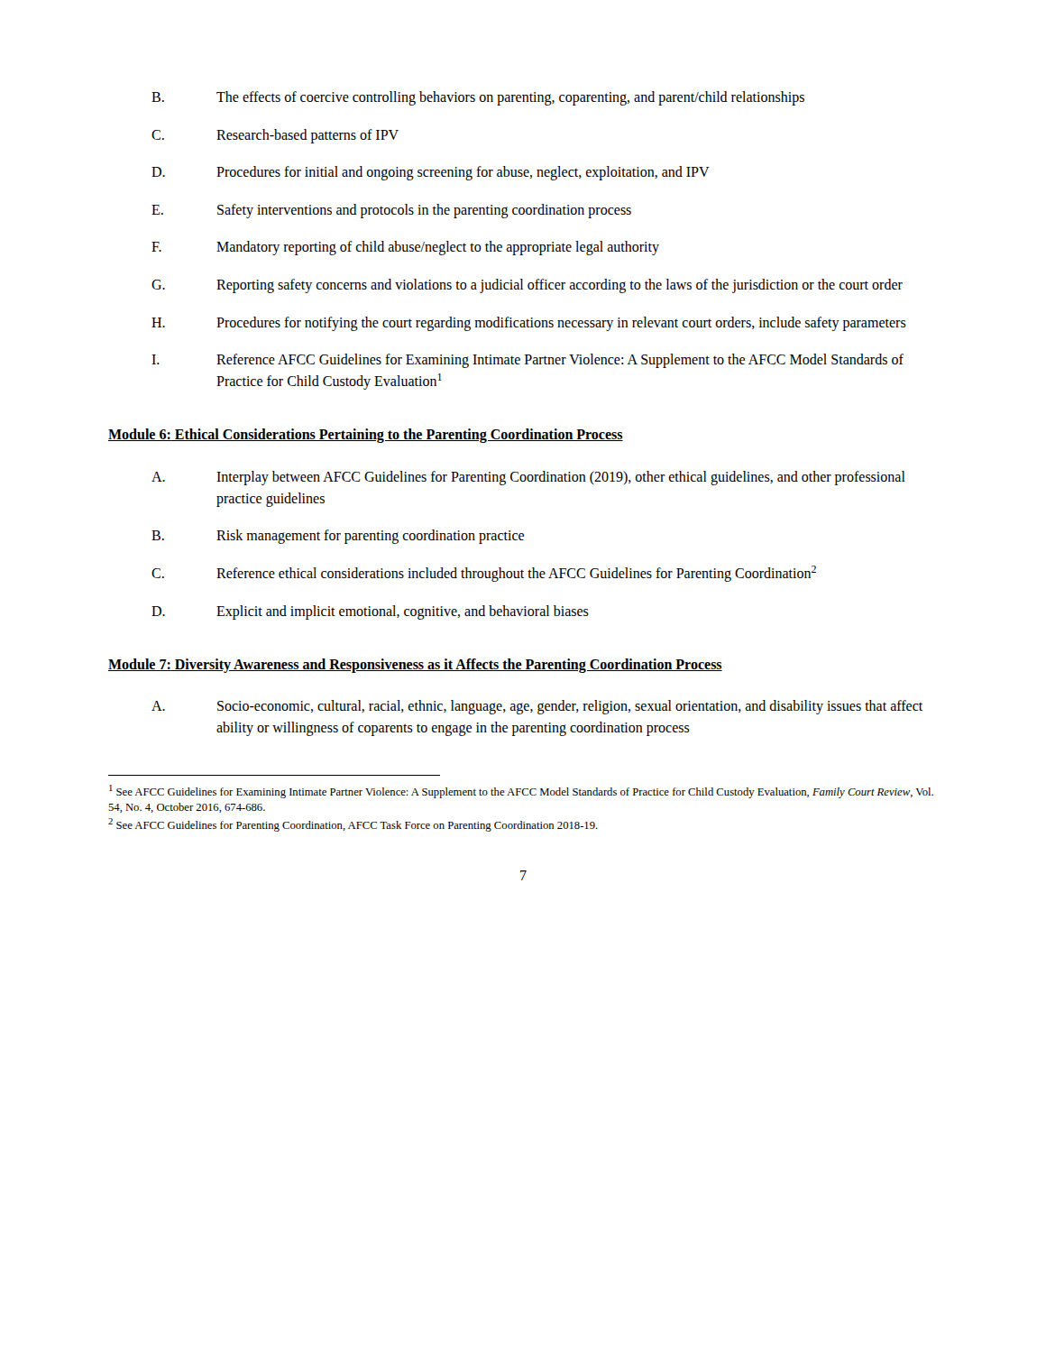B. The effects of coercive controlling behaviors on parenting, coparenting, and parent/child relationships
C. Research-based patterns of IPV
D. Procedures for initial and ongoing screening for abuse, neglect, exploitation, and IPV
E. Safety interventions and protocols in the parenting coordination process
F. Mandatory reporting of child abuse/neglect to the appropriate legal authority
G. Reporting safety concerns and violations to a judicial officer according to the laws of the jurisdiction or the court order
H. Procedures for notifying the court regarding modifications necessary in relevant court orders, include safety parameters
I. Reference AFCC Guidelines for Examining Intimate Partner Violence: A Supplement to the AFCC Model Standards of Practice for Child Custody Evaluation1
Module 6: Ethical Considerations Pertaining to the Parenting Coordination Process
A. Interplay between AFCC Guidelines for Parenting Coordination (2019), other ethical guidelines, and other professional practice guidelines
B. Risk management for parenting coordination practice
C. Reference ethical considerations included throughout the AFCC Guidelines for Parenting Coordination2
D. Explicit and implicit emotional, cognitive, and behavioral biases
Module 7: Diversity Awareness and Responsiveness as it Affects the Parenting Coordination Process
A. Socio-economic, cultural, racial, ethnic, language, age, gender, religion, sexual orientation, and disability issues that affect ability or willingness of coparents to engage in the parenting coordination process
1 See AFCC Guidelines for Examining Intimate Partner Violence: A Supplement to the AFCC Model Standards of Practice for Child Custody Evaluation, Family Court Review, Vol. 54, No. 4, October 2016, 674-686.
2 See AFCC Guidelines for Parenting Coordination, AFCC Task Force on Parenting Coordination 2018-19.
7